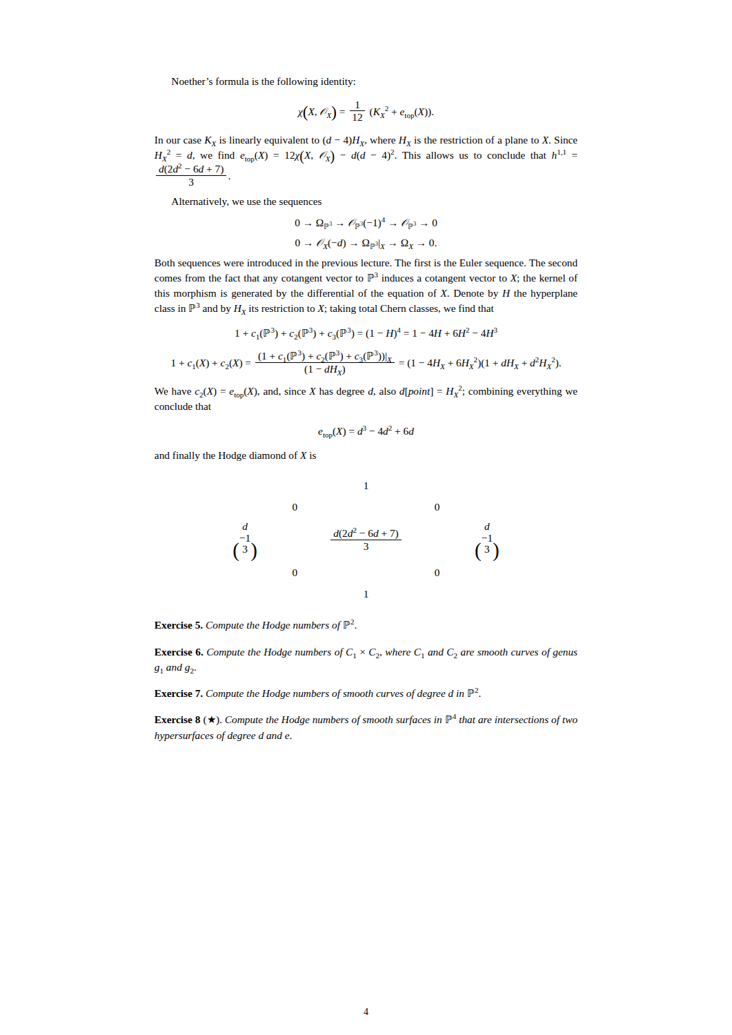Noether’s formula is the following identity:
χ(X, 𝒪X) = 112 (KX2 + etop(X)).
In our case KX is linearly equivalent to (d − 4)HX, where HX is the restriction of a plane to X. Since HX2 = d, we find etop(X) = 12χ(X, 𝒪X) − d(d − 4)2. This allows us to conclude that h1,1 = d(2d2 − 6d + 7) 3.
Alternatively, we use the sequences
0 → Ωℙ3 → 𝒪ℙ3(−1)4 → 𝒪ℙ3 → 0
0 → 𝒪X(−d) → Ωℙ3|X → ΩX → 0.
Both sequences were introduced in the previous lecture. The first is the Euler sequence. The second comes from the fact that any cotangent vector to ℙ3 induces a cotangent vector to X; the kernel of this morphism is generated by the differential of the equation of X. Denote by H the hyperplane class in ℙ3 and by HX its restriction to X; taking total Chern classes, we find that
1 + c1(ℙ3) + c2(ℙ3) + c3(ℙ3) = (1 − H)4 = 1 − 4H + 6H2 − 4H3
1 + c1(X) + c2(X) = (1 + c1(ℙ3) + c2(ℙ3) + c3(ℙ3))|X(1 − dHX) = (1 − 4HX + 6HX2)(1 + dHX + d2HX2).
We have c2(X) = etop(X), and, since X has degree d, also d[point] = HX2; combining everything we conclude that
etop(X) = d3 − 4d2 + 6d
and finally the Hodge diamond of X is
| | | 1 | | |
| | 0 | | 0 | |
| ( d −1 3 ) | | d (2 d 2 − 6 d + 7) 3 | | ( d −1 3 ) |
| | 0 | | 0 | |
| | | 1 | | |
Exercise 5. Compute the Hodge numbers of ℙ2.
Exercise 6. Compute the Hodge numbers of C1 × C2, where C1 and C2 are smooth curves of genus g1 and g2.
Exercise 7. Compute the Hodge numbers of smooth curves of degree d in ℙ2.
Exercise 8 (★). Compute the Hodge numbers of smooth surfaces in ℙ4 that are intersections of two hypersurfaces of degree d and e.
4